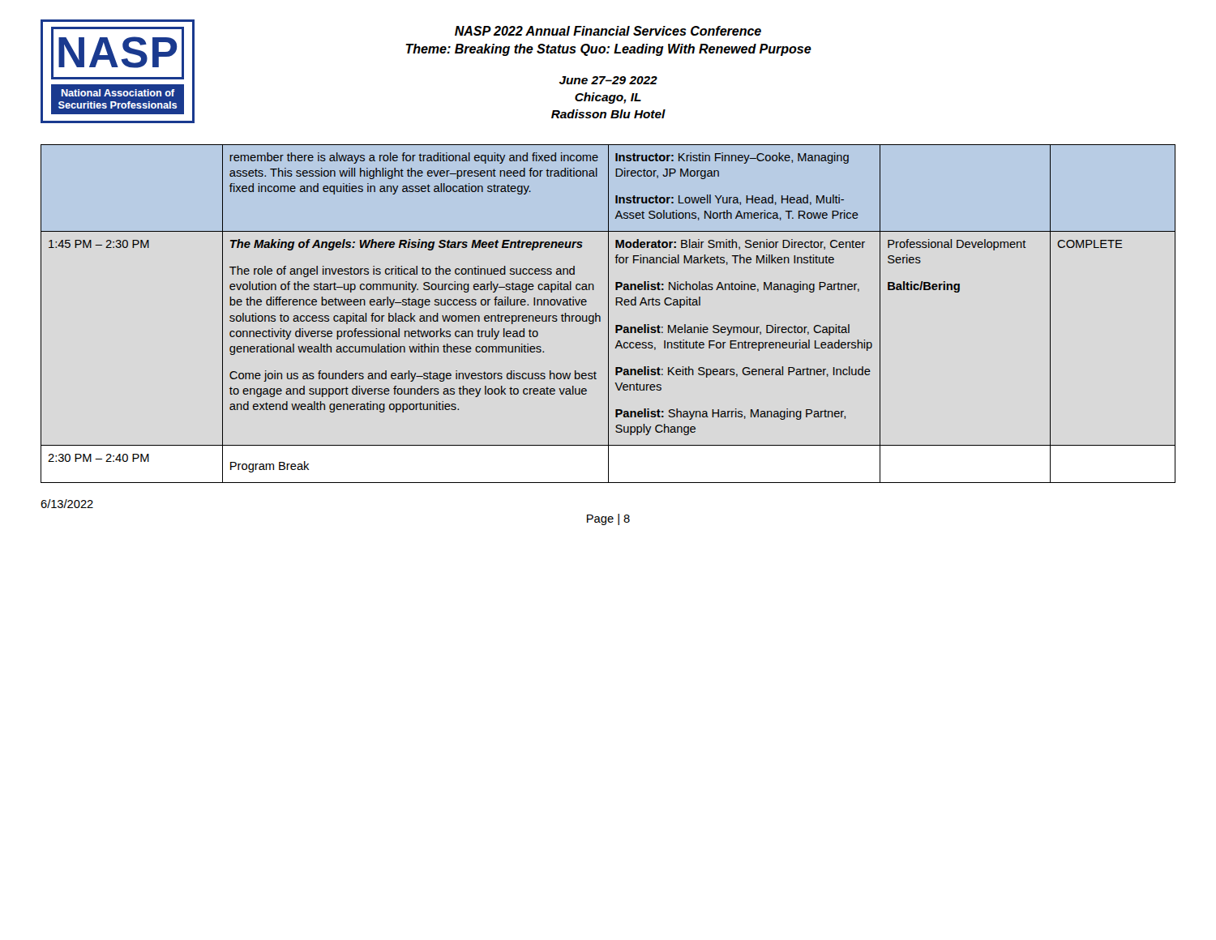NASP
National Association of
Securities Professionals
NASP 2022 Annual Financial Services Conference
Theme: Breaking the Status Quo: Leading With Renewed Purpose
June 27–29 2022
Chicago, IL
Radisson Blu Hotel
| | remember there is always a role for traditional equity and fixed income assets. This session will highlight the ever–present need for traditional fixed income and equities in any asset allocation strategy. | Instructor: Kristin Finney–Cooke, Managing Director, JP Morgan Instructor: Lowell Yura, Head, Head, Multi-Asset Solutions, North America, T. Rowe Price | | |
| 1:45 PM – 2:30 PM | The Making of Angels: Where Rising Stars Meet Entrepreneurs The role of angel investors is critical to the continued success and evolution of the start–up community. Sourcing early–stage capital can be the difference between early–stage success or failure. Innovative solutions to access capital for black and women entrepreneurs through connectivity diverse professional networks can truly lead to generational wealth accumulation within these communities. Come join us as founders and early–stage investors discuss how best to engage and support diverse founders as they look to create value and extend wealth generating opportunities. | Moderator: Blair Smith, Senior Director, Center for Financial Markets, The Milken Institute Panelist: Nicholas Antoine, Managing Partner, Red Arts Capital Panelist : Melanie Seymour, Director, Capital Access, Institute For Entrepreneurial Leadership Panelist : Keith Spears, General Partner, Include Ventures Panelist: Shayna Harris, Managing Partner, Supply Change | Professional Development Series Baltic/Bering | COMPLETE |
| 2:30 PM – 2:40 PM | Program Break | | | |
6/13/2022
Page | 8